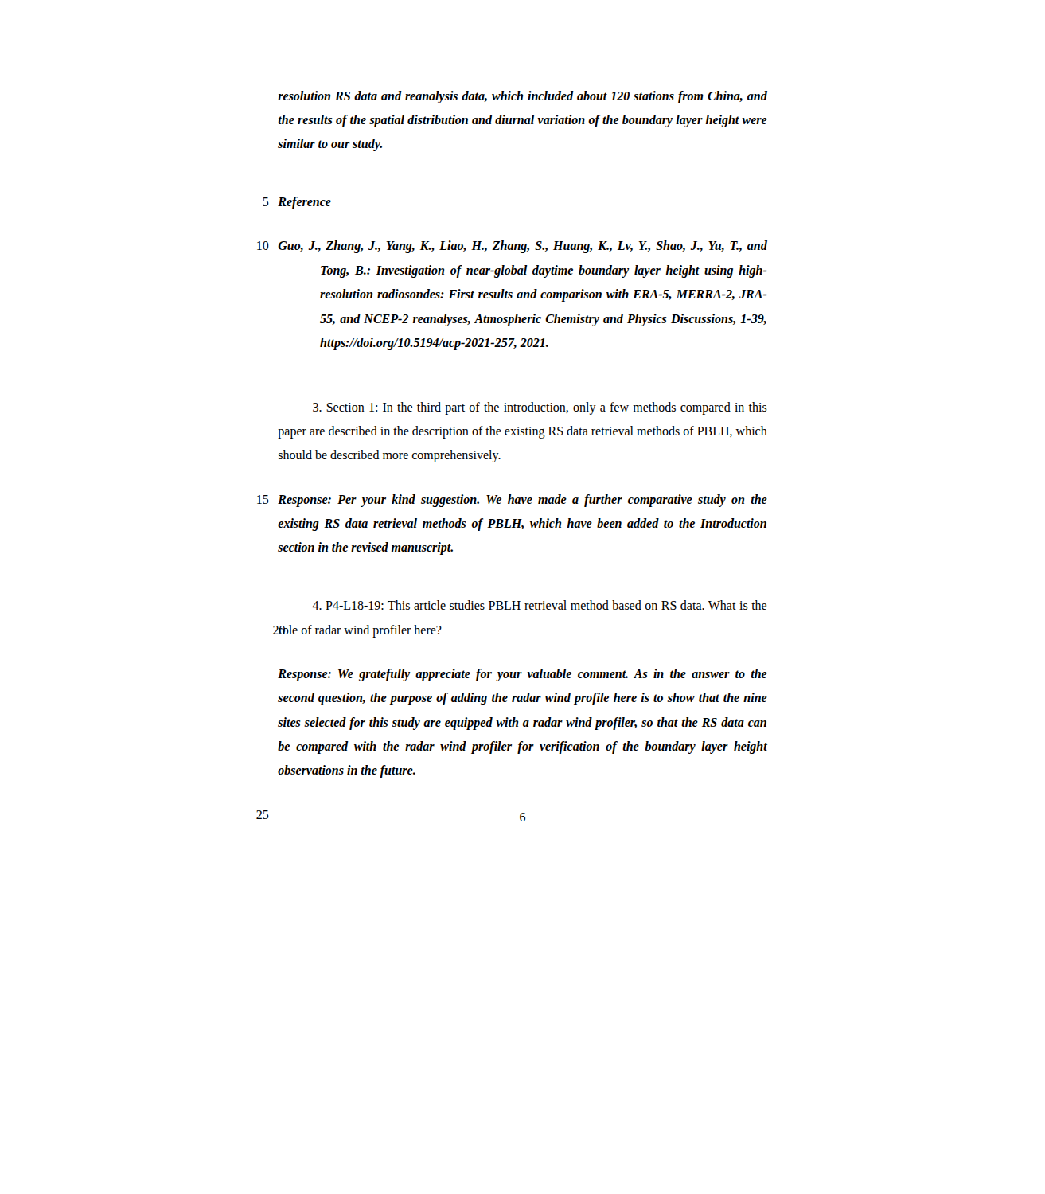resolution RS data and reanalysis data, which included about 120 stations from China, and the results of the spatial distribution and diurnal variation of the boundary layer height were similar to our study.
5 Reference
Guo, J., Zhang, J., Yang, K., Liao, H., Zhang, S., Huang, K., Lv, Y., Shao, J., Yu, T., and Tong, B.: Investigation of near-global daytime boundary layer height using high-resolution radiosondes: First results and comparison with ERA-5, MERRA-2, JRA-55, and NCEP-2 reanalyses, Atmospheric Chemistry and Physics Discussions, 1-39, https://doi.org/10.5194/acp-2021-257, 102021.
3. Section 1: In the third part of the introduction, only a few methods compared in this paper are described in the description of the existing RS data retrieval methods of PBLH, which should be described more comprehensively.
15 Response: Per your kind suggestion. We have made a further comparative study on the existing RS data retrieval methods of PBLH, which have been added to the Introduction section in the revised manuscript.
4. P4-L18-19: This article studies PBLH retrieval method based on RS data. What is the role of radar 20wind profiler here?
Response: We gratefully appreciate for your valuable comment. As in the answer to the second question, the purpose of adding the radar wind profile here is to show that the nine sites selected for this study are equipped with a radar wind profiler, so that the RS data can be compared with the radar wind profiler for verification of the boundary layer height observations in the future.
25
6